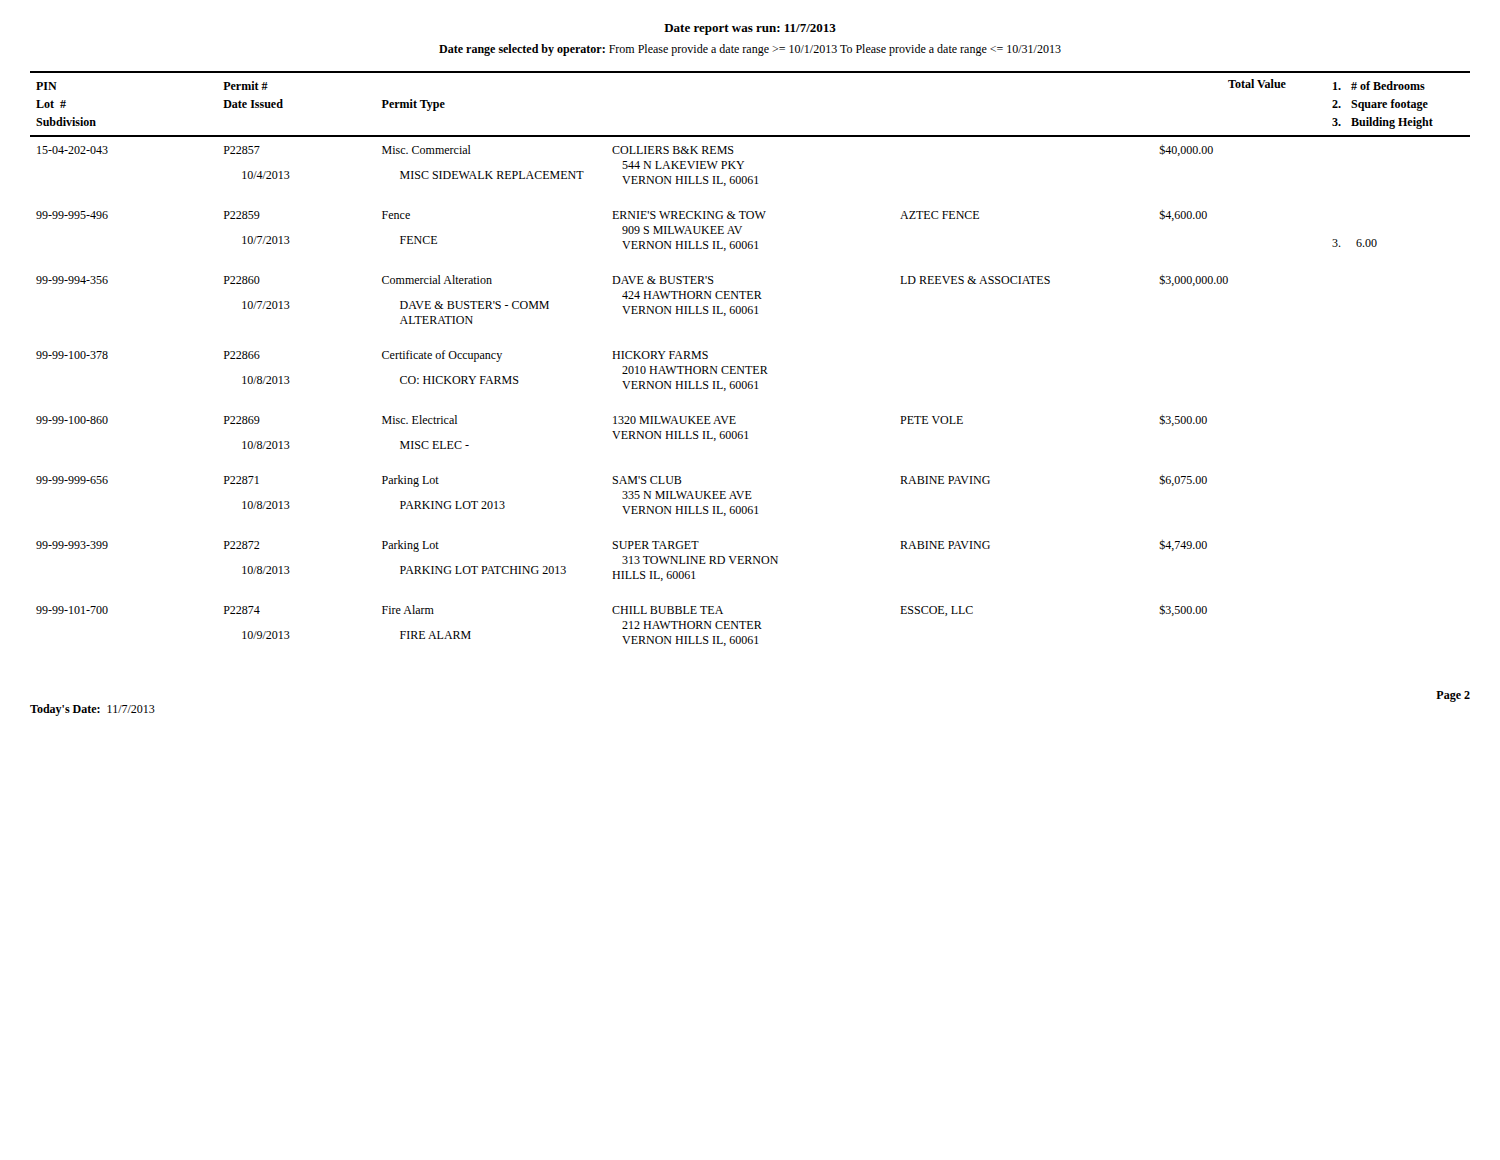Date report was run: 11/7/2013
Date range selected by operator: From Please provide a date range >= 10/1/2013 To Please provide a date range <= 10/31/2013
| PIN Lot # Subdivision | Permit # Date Issued | Permit Type | | | Total Value | 1. # of Bedrooms 2. Square footage 3. Building Height |
| --- | --- | --- | --- | --- | --- | --- |
| 15-04-202-043 | P22857 10/4/2013 | Misc. Commercial MISC SIDEWALK REPLACEMENT | COLLIERS B&K REMS 544 N LAKEVIEW PKY VERNON HILLS IL, 60061 | | $40,000.00 | |
| 99-99-995-496 | P22859 10/7/2013 | Fence FENCE | ERNIE'S WRECKING & TOW 909 S MILWAUKEE AV VERNON HILLS IL, 60061 | AZTEC FENCE | $4,600.00 | 3. 6.00 |
| 99-99-994-356 | P22860 10/7/2013 | Commercial Alteration DAVE & BUSTER'S - COMM ALTERATION | DAVE & BUSTER'S 424 HAWTHORN CENTER VERNON HILLS IL, 60061 | LD REEVES & ASSOCIATES | $3,000,000.00 | |
| 99-99-100-378 | P22866 10/8/2013 | Certificate of Occupancy CO: HICKORY FARMS | HICKORY FARMS 2010 HAWTHORN CENTER VERNON HILLS IL, 60061 | | | |
| 99-99-100-860 | P22869 10/8/2013 | Misc. Electrical MISC ELEC - | 1320 MILWAUKEE AVE VERNON HILLS IL, 60061 | PETE VOLE | $3,500.00 | |
| 99-99-999-656 | P22871 10/8/2013 | Parking Lot PARKING LOT 2013 | SAM'S CLUB 335 N MILWAUKEE AVE VERNON HILLS IL, 60061 | RABINE PAVING | $6,075.00 | |
| 99-99-993-399 | P22872 10/8/2013 | Parking Lot PARKING LOT PATCHING 2013 | SUPER TARGET 313 TOWNLINE RD VERNON HILLS IL, 60061 | RABINE PAVING | $4,749.00 | |
| 99-99-101-700 | P22874 10/9/2013 | Fire Alarm FIRE ALARM | CHILL BUBBLE TEA 212 HAWTHORN CENTER VERNON HILLS IL, 60061 | ESSCOE, LLC | $3,500.00 | |
Page 2 Today's Date: 11/7/2013